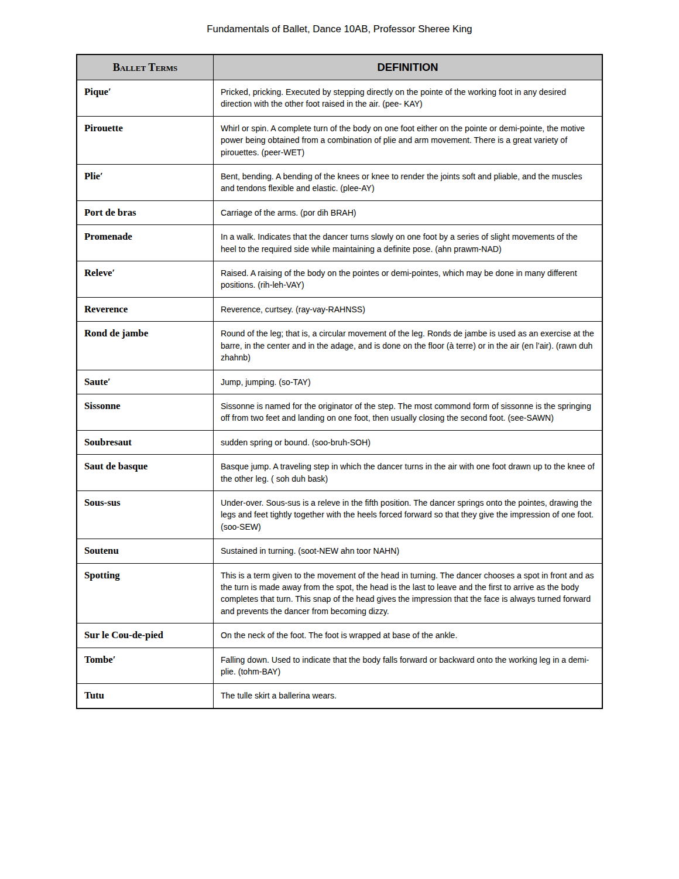Fundamentals of Ballet, Dance 10AB, Professor Sheree King
| Ballet Terms | DEFINITION |
| --- | --- |
| Piqueʹ | Pricked, pricking. Executed by stepping directly on the pointe of the working foot in any desired direction with the other foot raised in the air. (pee- KAY) |
| Pirouette | Whirl or spin. A complete turn of the body on one foot either on the pointe or demi-pointe, the motive power being obtained from a combination of plie and arm movement. There is a great variety of pirouettes. (peer-WET) |
| Plieʹ | Bent, bending. A bending of the knees or knee to render the joints soft and pliable, and the muscles and tendons flexible and elastic. (plee-AY) |
| Port de bras | Carriage of the arms. (por dih BRAH) |
| Promenade | In a walk. Indicates that the dancer turns slowly on one foot by a series of slight movements of the heel to the required side while maintaining a definite pose. (ahn prawm-NAD) |
| Releveʹ | Raised. A raising of the body on the pointes or demi-pointes, which may be done in many different positions. (rih-leh-VAY) |
| Reverence | Reverence, curtsey. (ray-vay-RAHNSS) |
| Rond de jambe | Round of the leg; that is, a circular movement of the leg. Ronds de jambe is used as an exercise at the barre, in the center and in the adage, and is done on the floor (à terre) or in the air (en l’air). (rawn duh zhahnb) |
| Sauteʹ | Jump, jumping. (so-TAY) |
| Sissonne | Sissonne is named for the originator of the step. The most commond form of sissonne is the springing off from two feet and landing on one foot, then usually closing the second foot. (see-SAWN) |
| Soubresaut | sudden spring or bound. (soo-bruh-SOH) |
| Saut de basque | Basque jump. A traveling step in which the dancer turns in the air with one foot drawn up to the knee of the other leg. ( soh duh bask) |
| Sous-sus | Under-over. Sous-sus is a releve in the fifth position. The dancer springs onto the pointes, drawing the legs and feet tightly together with the heels forced forward so that they give the impression of one foot. (soo-SEW) |
| Soutenu | Sustained in turning. (soot-NEW ahn toor NAHN) |
| Spotting | This is a term given to the movement of the head in turning. The dancer chooses a spot in front and as the turn is made away from the spot, the head is the last to leave and the first to arrive as the body completes that turn. This snap of the head gives the impression that the face is always turned forward and prevents the dancer from becoming dizzy. |
| Sur le Cou-de-pied | On the neck of the foot. The foot is wrapped at base of the ankle. |
| Tombeʹ | Falling down. Used to indicate that the body falls forward or backward onto the working leg in a demi-plie. (tohm-BAY) |
| Tutu | The tulle skirt a ballerina wears. |